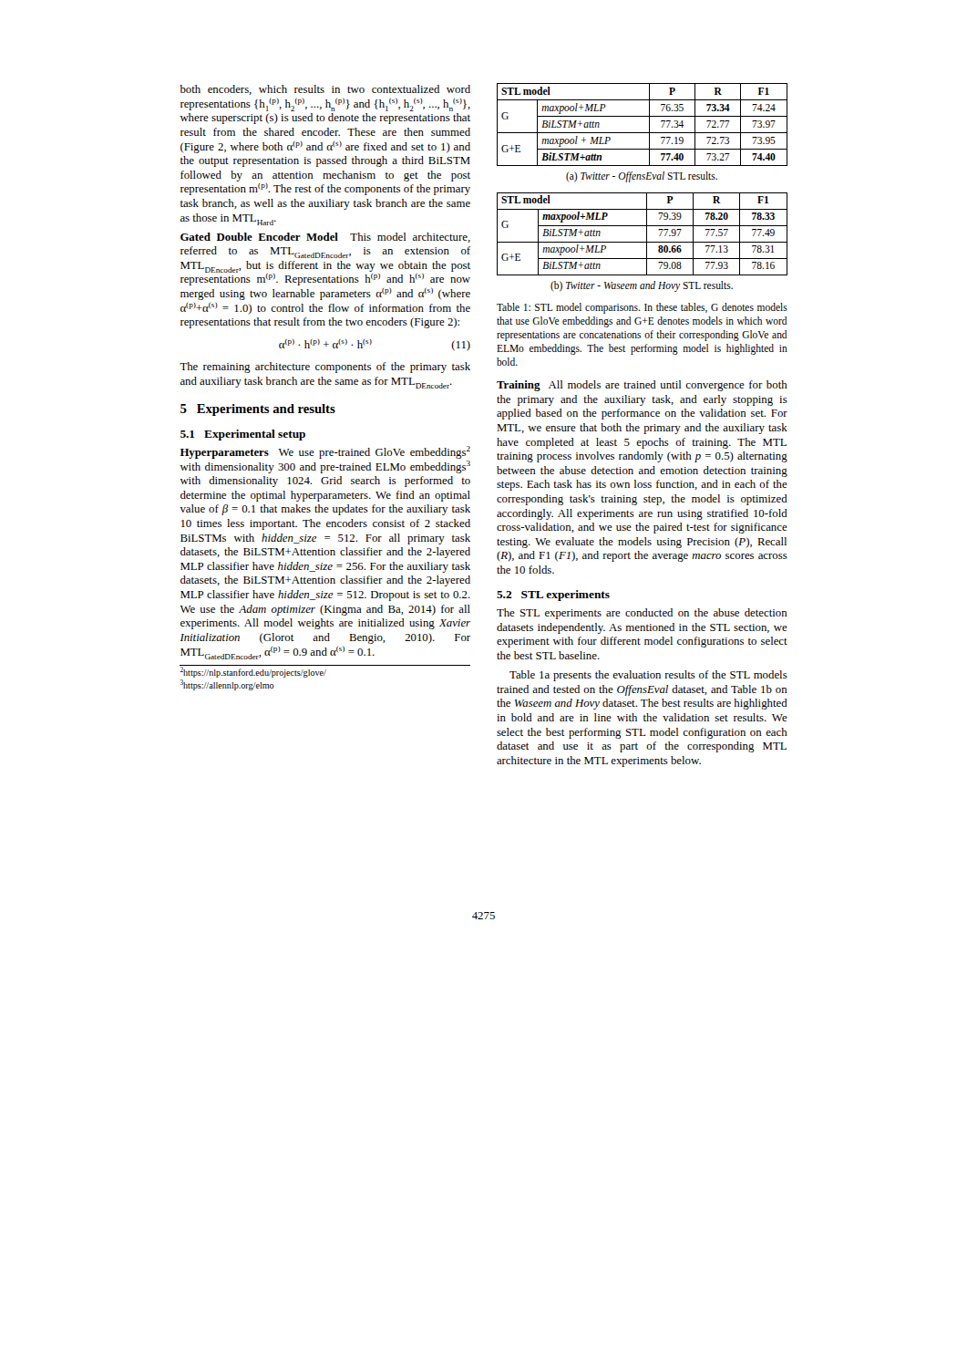both encoders, which results in two contextualized word representations {h1(p), h2(p), ..., hn(p)} and {h1(s), h2(s), ..., hn(s)}, where superscript (s) is used to denote the representations that result from the shared encoder. These are then summed (Figure 2, where both α(p) and α(s) are fixed and set to 1) and the output representation is passed through a third BiLSTM followed by an attention mechanism to get the post representation m(p). The rest of the components of the primary task branch, as well as the auxiliary task branch are the same as those in MTLHard.
Gated Double Encoder Model This model architecture, referred to as MTLGatedDEncoder, is an extension of MTLDEncoder, but is different in the way we obtain the post representations m(p). Representations h(p) and h(s) are now merged using two learnable parameters α(p) and α(s) (where α(p)+α(s) = 1.0) to control the flow of information from the representations that result from the two encoders (Figure 2):
α(p) · h(p) + α(s) · h(s) (11)
The remaining architecture components of the primary task and auxiliary task branch are the same as for MTLDEncoder.
5 Experiments and results
5.1 Experimental setup
Hyperparameters We use pre-trained GloVe embeddings2 with dimensionality 300 and pre-trained ELMo embeddings3 with dimensionality 1024. Grid search is performed to determine the optimal hyperparameters. We find an optimal value of β = 0.1 that makes the updates for the auxiliary task 10 times less important. The encoders consist of 2 stacked BiLSTMs with hidden_size = 512. For all primary task datasets, the BiLSTM+Attention classifier and the 2-layered MLP classifier have hidden_size = 256. For the auxiliary task datasets, the BiLSTM+Attention classifier and the 2-layered MLP classifier have hidden_size = 512. Dropout is set to 0.2. We use the Adam optimizer (Kingma and Ba, 2014) for all experiments. All model weights are initialized using Xavier Initialization (Glorot and Bengio, 2010). For MTLGatedDEncoder, α(p) = 0.9 and α(s) = 0.1.
2https://nlp.stanford.edu/projects/glove/
3https://allennlp.org/elmo
| STL model | P | R | F1 |
| --- | --- | --- | --- |
| G | maxpool+MLP | 76.35 | 73.34 | 74.24 |
| BiLSTM+attn | 77.34 | 72.77 | 73.97 |
| G+E | maxpool + MLP | 77.19 | 72.73 | 73.95 |
| BiLSTM+attn | 77.40 | 73.27 | 74.40 |
(a) Twitter - OffensEval STL results.
| STL model | P | R | F1 |
| --- | --- | --- | --- |
| G | maxpool+MLP | 79.39 | 78.20 | 78.33 |
| BiLSTM+attn | 77.97 | 77.57 | 77.49 |
| G+E | maxpool+MLP | 80.66 | 77.13 | 78.31 |
| BiLSTM+attn | 79.08 | 77.93 | 78.16 |
(b) Twitter - Waseem and Hovy STL results.
Table 1: STL model comparisons. In these tables, G denotes models that use GloVe embeddings and G+E denotes models in which word representations are concatenations of their corresponding GloVe and ELMo embeddings. The best performing model is highlighted in bold.
Training All models are trained until convergence for both the primary and the auxiliary task, and early stopping is applied based on the performance on the validation set. For MTL, we ensure that both the primary and the auxiliary task have completed at least 5 epochs of training. The MTL training process involves randomly (with p = 0.5) alternating between the abuse detection and emotion detection training steps. Each task has its own loss function, and in each of the corresponding task's training step, the model is optimized accordingly. All experiments are run using stratified 10-fold cross-validation, and we use the paired t-test for significance testing. We evaluate the models using Precision (P), Recall (R), and F1 (F1), and report the average macro scores across the 10 folds.
5.2 STL experiments
The STL experiments are conducted on the abuse detection datasets independently. As mentioned in the STL section, we experiment with four different model configurations to select the best STL baseline.
Table 1a presents the evaluation results of the STL models trained and tested on the OffensEval dataset, and Table 1b on the Waseem and Hovy dataset. The best results are highlighted in bold and are in line with the validation set results. We select the best performing STL model configuration on each dataset and use it as part of the corresponding MTL architecture in the MTL experiments below.
4275